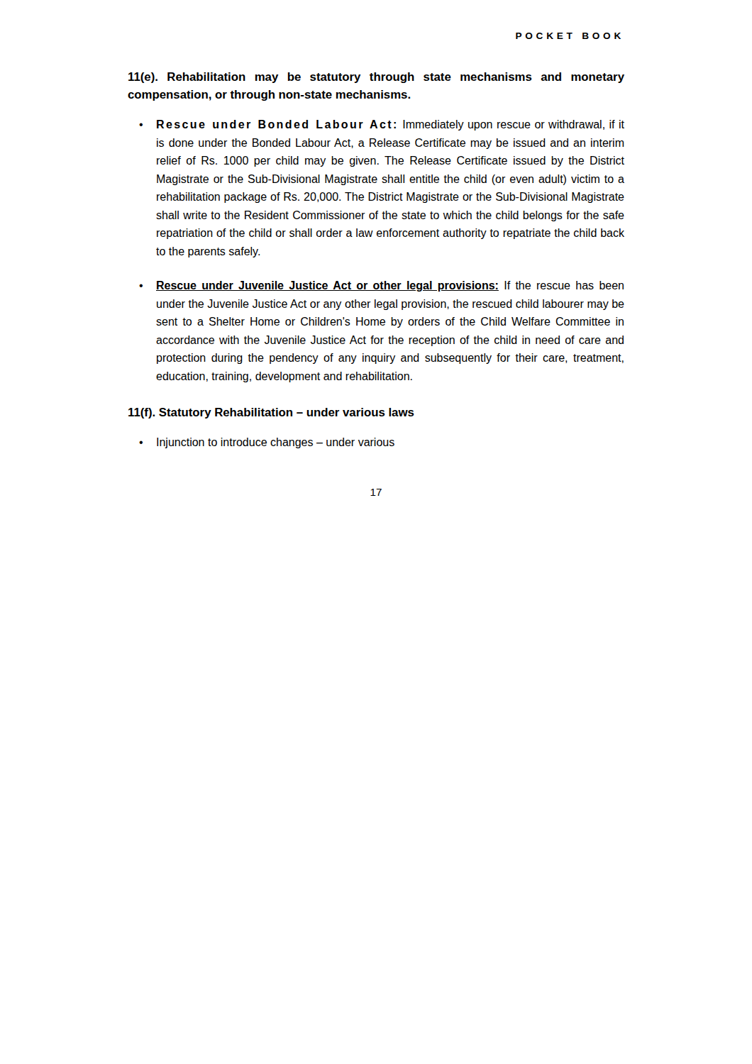POCKET BOOK
11(e). Rehabilitation may be statutory through state mechanisms and monetary compensation, or through non-state mechanisms.
Rescue under Bonded Labour Act: Immediately upon rescue or withdrawal, if it is done under the Bonded Labour Act, a Release Certificate may be issued and an interim relief of Rs. 1000 per child may be given. The Release Certificate issued by the District Magistrate or the Sub-Divisional Magistrate shall entitle the child (or even adult) victim to a rehabilitation package of Rs. 20,000. The District Magistrate or the Sub-Divisional Magistrate shall write to the Resident Commissioner of the state to which the child belongs for the safe repatriation of the child or shall order a law enforcement authority to repatriate the child back to the parents safely.
Rescue under Juvenile Justice Act or other legal provisions: If the rescue has been under the Juvenile Justice Act or any other legal provision, the rescued child labourer may be sent to a Shelter Home or Children's Home by orders of the Child Welfare Committee in accordance with the Juvenile Justice Act for the reception of the child in need of care and protection during the pendency of any inquiry and subsequently for their care, treatment, education, training, development and rehabilitation.
11(f). Statutory Rehabilitation – under various laws
Injunction to introduce changes – under various
17